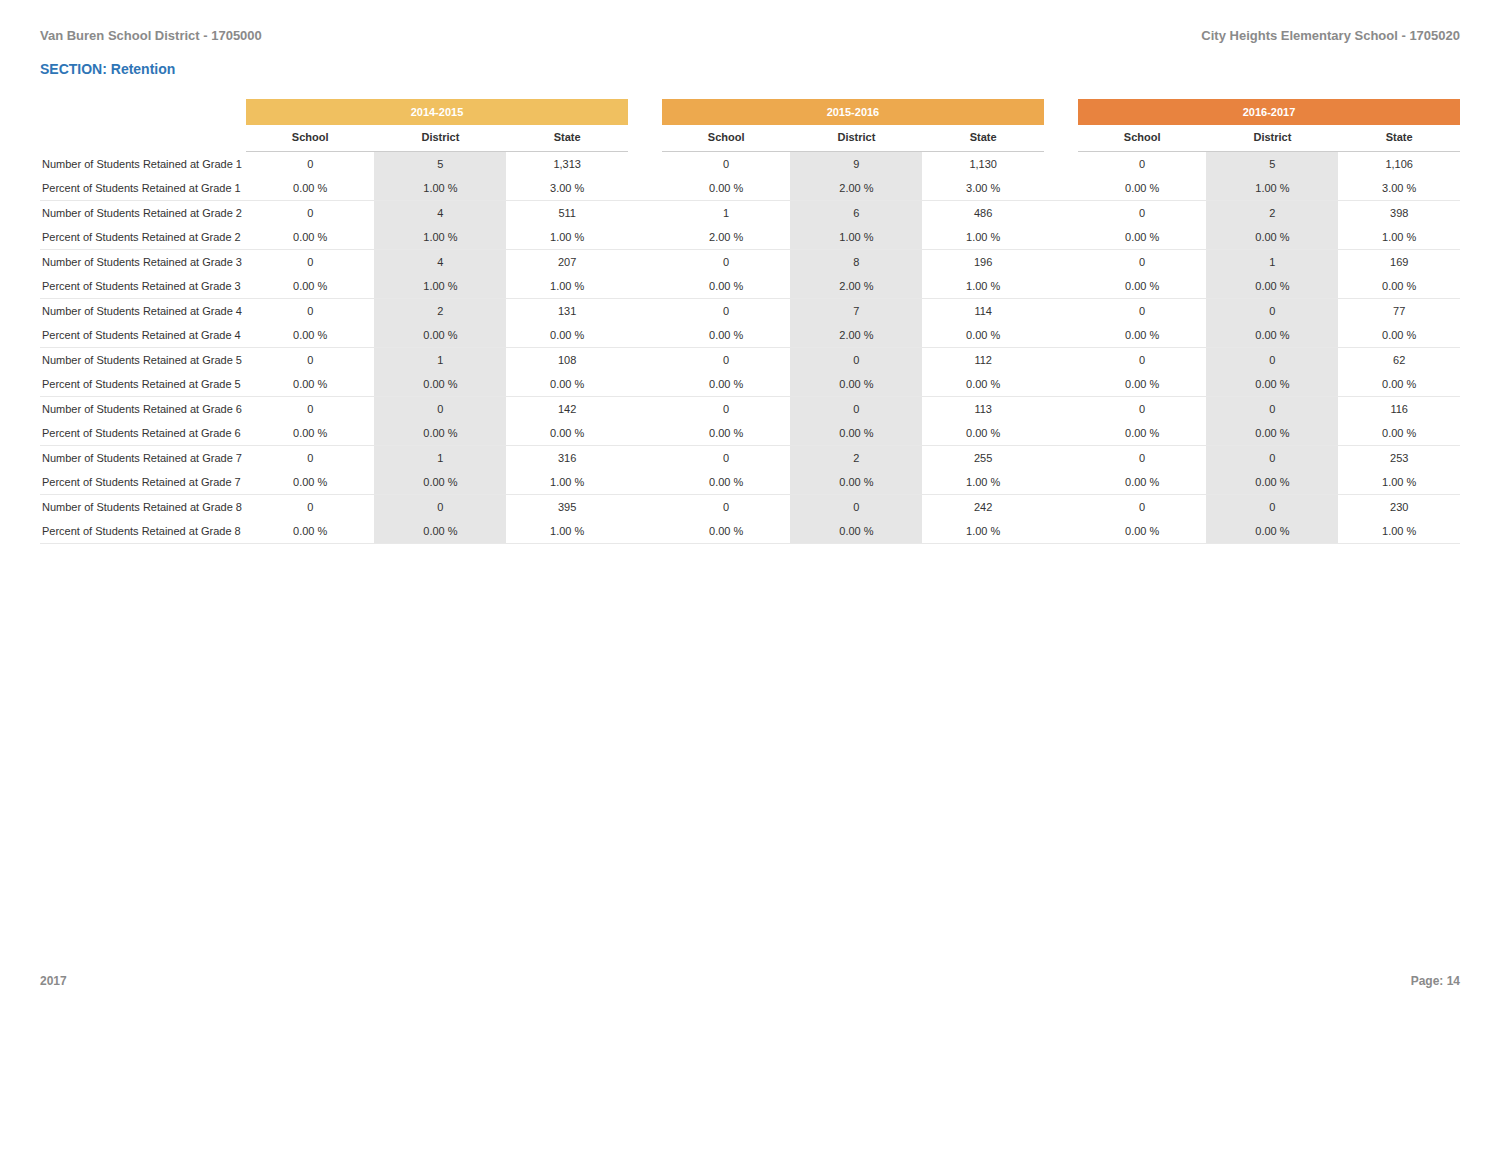Van Buren School District - 1705000
City Heights Elementary School - 1705020
SECTION: Retention
| | | 2014-2015 | | 2015-2016 | | 2016-2017 |
| --- | --- | --- | --- | --- | --- | --- |
| | | School | District | State | | School | District | State | | School | District | State |
| Number of Students Retained at Grade 1 | 0 | 5 | 1,313 | | 0 | 9 | 1,130 | | 0 | 5 | 1,106 |
| Percent of Students Retained at Grade 1 | 0.00 % | 1.00 % | 3.00 % | | 0.00 % | 2.00 % | 3.00 % | | 0.00 % | 1.00 % | 3.00 % |
| Number of Students Retained at Grade 2 | 0 | 4 | 511 | | 1 | 6 | 486 | | 0 | 2 | 398 |
| Percent of Students Retained at Grade 2 | 0.00 % | 1.00 % | 1.00 % | | 2.00 % | 1.00 % | 1.00 % | | 0.00 % | 0.00 % | 1.00 % |
| Number of Students Retained at Grade 3 | 0 | 4 | 207 | | 0 | 8 | 196 | | 0 | 1 | 169 |
| Percent of Students Retained at Grade 3 | 0.00 % | 1.00 % | 1.00 % | | 0.00 % | 2.00 % | 1.00 % | | 0.00 % | 0.00 % | 0.00 % |
| Number of Students Retained at Grade 4 | 0 | 2 | 131 | | 0 | 7 | 114 | | 0 | 0 | 77 |
| Percent of Students Retained at Grade 4 | 0.00 % | 0.00 % | 0.00 % | | 0.00 % | 2.00 % | 0.00 % | | 0.00 % | 0.00 % | 0.00 % |
| Number of Students Retained at Grade 5 | 0 | 1 | 108 | | 0 | 0 | 112 | | 0 | 0 | 62 |
| Percent of Students Retained at Grade 5 | 0.00 % | 0.00 % | 0.00 % | | 0.00 % | 0.00 % | 0.00 % | | 0.00 % | 0.00 % | 0.00 % |
| Number of Students Retained at Grade 6 | 0 | 0 | 142 | | 0 | 0 | 113 | | 0 | 0 | 116 |
| Percent of Students Retained at Grade 6 | 0.00 % | 0.00 % | 0.00 % | | 0.00 % | 0.00 % | 0.00 % | | 0.00 % | 0.00 % | 0.00 % |
| Number of Students Retained at Grade 7 | 0 | 1 | 316 | | 0 | 2 | 255 | | 0 | 0 | 253 |
| Percent of Students Retained at Grade 7 | 0.00 % | 0.00 % | 1.00 % | | 0.00 % | 0.00 % | 1.00 % | | 0.00 % | 0.00 % | 1.00 % |
| Number of Students Retained at Grade 8 | 0 | 0 | 395 | | 0 | 0 | 242 | | 0 | 0 | 230 |
| Percent of Students Retained at Grade 8 | 0.00 % | 0.00 % | 1.00 % | | 0.00 % | 0.00 % | 1.00 % | | 0.00 % | 0.00 % | 1.00 % |
2017
Page: 14